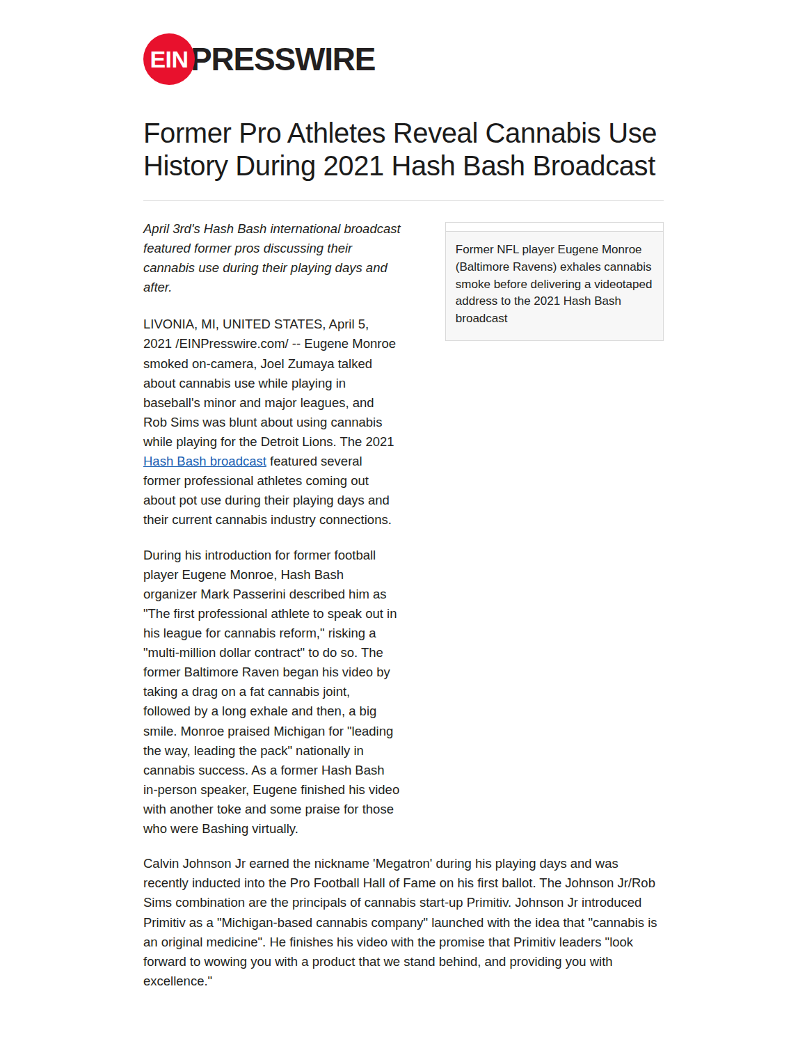EIN
PRESSWIRE
Former Pro Athletes Reveal Cannabis Use History During 2021 Hash Bash Broadcast
Former NFL player Eugene Monroe (Baltimore Ravens) exhales cannabis smoke before delivering a videotaped address to the 2021 Hash Bash broadcast
April 3rd's Hash Bash international broadcast featured former pros discussing their cannabis use during their playing days and after.
LIVONIA, MI, UNITED STATES, April 5, 2021 /EINPresswire.com/ -- Eugene Monroe smoked on-camera, Joel Zumaya talked about cannabis use while playing in baseball's minor and major leagues, and Rob Sims was blunt about using cannabis while playing for the Detroit Lions. The 2021 Hash Bash broadcast featured several former professional athletes coming out about pot use during their playing days and their current cannabis industry connections.
During his introduction for former football player Eugene Monroe, Hash Bash organizer Mark Passerini described him as "The first professional athlete to speak out in his league for cannabis reform," risking a "multi-million dollar contract" to do so. The former Baltimore Raven began his video by taking a drag on a fat cannabis joint, followed by a long exhale and then, a big smile. Monroe praised Michigan for "leading the way, leading the pack" nationally in cannabis success. As a former Hash Bash in-person speaker, Eugene finished his video with another toke and some praise for those who were Bashing virtually.
Calvin Johnson Jr earned the nickname 'Megatron' during his playing days and was recently inducted into the Pro Football Hall of Fame on his first ballot. The Johnson Jr/Rob Sims combination are the principals of cannabis start-up Primitiv. Johnson Jr introduced Primitiv as a "Michigan-based cannabis company" launched with the idea that "cannabis is an original medicine". He finishes his video with the promise that Primitiv leaders "look forward to wowing you with a product that we stand behind, and providing you with excellence."